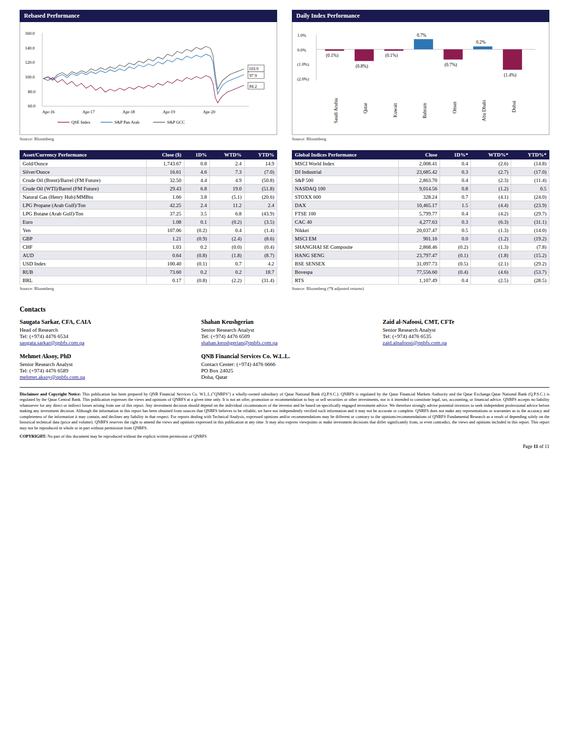Rebased Performance
160.0 140.0 120.0 100.0 80.0 60.0 Apr-16 Apr-17 Apr-18 Apr-19 Apr-20 103.9 97.9 84.2 QSE Index S&P Pan Arab S&P GCC
Source: Bloomberg
Daily Index Performance
1.0% 0.0% (1.0%) (2.0%) (0.1%) (0.8%) (0.1%) 0.7% (0.7%) 0.2% (1.4%) Saudi Arabia Qatar Kuwait Bahrain Oman Abu Dhabi Dubai
Source: Bloomberg
| Asset/Currency Performance | Close ($) | 1D% | WTD% | YTD% |
| --- | --- | --- | --- | --- |
| Gold/Ounce | 1,743.67 | 0.8 | 2.4 | 14.9 |
| Silver/Ounce | 16.61 | 4.6 | 7.3 | (7.0) |
| Crude Oil (Brent)/Barrel (FM Future) | 32.50 | 4.4 | 4.9 | (50.8) |
| Crude Oil (WTI)/Barrel (FM Future) | 29.43 | 6.8 | 19.0 | (51.8) |
| Natural Gas (Henry Hub)/MMBtu | 1.66 | 3.8 | (5.1) | (20.6) |
| LPG Propane (Arab Gulf)/Ton | 42.25 | 2.4 | 11.2 | 2.4 |
| LPG Butane (Arab Gulf)/Ton | 37.25 | 3.5 | 6.8 | (43.9) |
| Euro | 1.08 | 0.1 | (0.2) | (3.5) |
| Yen | 107.06 | (0.2) | 0.4 | (1.4) |
| GBP | 1.21 | (0.9) | (2.4) | (8.6) |
| CHF | 1.03 | 0.2 | (0.0) | (0.4) |
| AUD | 0.64 | (0.8) | (1.8) | (8.7) |
| USD Index | 100.40 | (0.1) | 0.7 | 4.2 |
| RUB | 73.60 | 0.2 | 0.2 | 18.7 |
| BRL | 0.17 | (0.8) | (2.2) | (31.4) |
Source: Bloomberg
| Global Indices Performance | Close | 1D%* | WTD%* | YTD%* |
| --- | --- | --- | --- | --- |
| MSCI World Index | 2,008.41 | 0.4 | (2.6) | (14.8) |
| DJ Industrial | 23,685.42 | 0.3 | (2.7) | (17.0) |
| S&P 500 | 2,863.70 | 0.4 | (2.3) | (11.4) |
| NASDAQ 100 | 9,014.56 | 0.8 | (1.2) | 0.5 |
| STOXX 600 | 328.24 | 0.7 | (4.1) | (24.0) |
| DAX | 10,465.17 | 1.5 | (4.4) | (23.9) |
| FTSE 100 | 5,799.77 | 0.4 | (4.2) | (29.7) |
| CAC 40 | 4,277.63 | 0.3 | (6.3) | (31.1) |
| Nikkei | 20,037.47 | 0.5 | (1.3) | (14.0) |
| MSCI EM | 901.16 | 0.0 | (1.2) | (19.2) |
| SHANGHAI SE Composite | 2,868.46 | (0.2) | (1.3) | (7.8) |
| HANG SENG | 23,797.47 | (0.1) | (1.8) | (15.2) |
| BSE SENSEX | 31,097.73 | (0.5) | (2.1) | (29.2) |
| Bovespa | 77,556.60 | (0.4) | (4.6) | (53.7) |
| RTS | 1,107.49 | 0.4 | (2.5) | (28.5) |
Source: Bloomberg (*$ adjusted returns)
Contacts
Saugata Sarkar, CFA, CAIA
Head of Research
Tel: (+974) 4476 6534
saugata.sarkar@qnbfs.com.qa
Shahan Keushgerian
Senior Research Analyst
Tel: (+974) 4476 6509
shahan.keushgerian@qnbfs.com.qa
Zaid al-Nafoosi, CMT, CFTe
Senior Research Analyst
Tel: (+974) 4476 6535
zaid.alnafoosi@qnbfs.com.qa
Mehmet Aksoy, PhD
Senior Research Analyst
Tel: (+974) 4476 6589
mehmet.aksoy@qnbfs.com.qa
QNB Financial Services Co. W.L.L.
Contact Center: (+974) 4476 6666
PO Box 24025
Doha, Qatar
Disclaimer and Copyright Notice: This publication has been prepared by QNB Financial Services Co. W.L.L.("QNBFS") a wholly-owned subsidiary of Qatar National Bank (Q.P.S.C.). QNBFS is regulated by the Qatar Financial Markets Authority and the Qatar Exchange.Qatar National Bank (Q.P.S.C.) is regulated by the Qatar Central Bank. This publication expresses the views and opinions of QNBFS at a given time only. It is not an offer, promotion or recommendation to buy or sell securities or other investments, nor is it intended to constitute legal, tax, accounting, or financial advice. QNBFS accepts no liability whatsoever for any direct or indirect losses arising from use of this report. Any investment decision should depend on the individual circumstances of the investor and be based on specifically engaged investment advice. We therefore strongly advise potential investors to seek independent professional advice before making any investment decision. Although the information in this report has been obtained from sources that QNBFS believes to be reliable, we have not independently verified such information and it may not be accurate or complete. QNBFS does not make any representations or warranties as to the accuracy and completeness of the information it may contain, and declines any liability in that respect. For reports dealing with Technical Analysis, expressed opinions and/or recommendations may be different or contrary to the opinions/recommendations of QNBFS Fundamental Research as a result of depending solely on the historical technical data (price and volume). QNBFS reserves the right to amend the views and opinions expressed in this publication at any time. It may also express viewpoints or make investment decisions that differ significantly from, or even contradict, the views and opinions included in this report. This report may not be reproduced in whole or in part without permission from QNBFS.
COPYRIGHT: No part of this document may be reproduced without the explicit written permission of QNBFS
Page 11 of 11